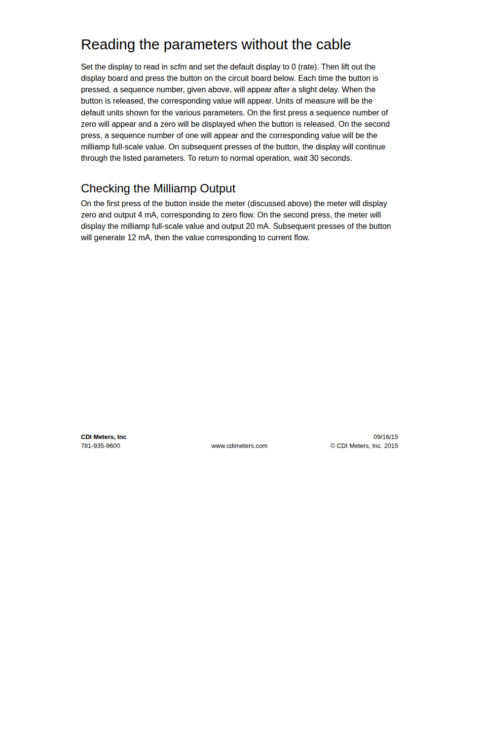Reading the parameters without the cable
Set the display to read in scfm and set the default display to 0 (rate). Then lift out the display board and press the button on the circuit board below. Each time the button is pressed, a sequence number, given above, will appear after a slight delay. When the button is released, the corresponding value will appear. Units of measure will be the default units shown for the various parameters. On the first press a sequence number of zero will appear and a zero will be displayed when the button is released. On the second press, a sequence number of one will appear and the corresponding value will be the milliamp full-scale value. On subsequent presses of the button, the display will continue through the listed parameters. To return to normal operation, wait 30 seconds.
Checking the Milliamp Output
On the first press of the button inside the meter (discussed above) the meter will display zero and output 4 mA, corresponding to zero flow. On the second press, the meter will display the milliamp full-scale value and output 20 mA. Subsequent presses of the button will generate 12 mA, then the value corresponding to current flow.
| CDI Meters, Inc | | 09/16/15 |
| 781-935-9600 | www.cdimeters.com | © CDI Meters, Inc. 2015 |